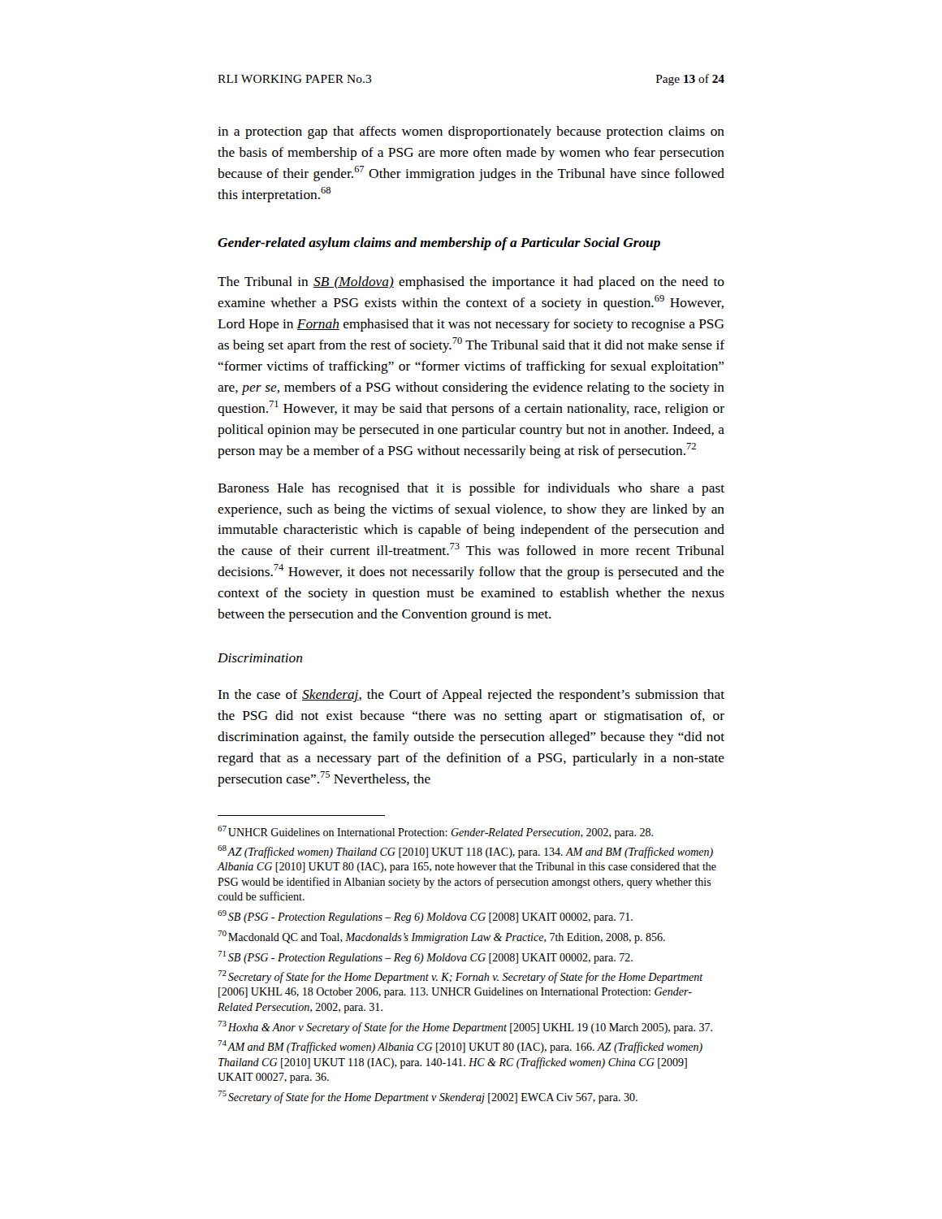RLI WORKING PAPER No.3 Page 13 of 24
in a protection gap that affects women disproportionately because protection claims on the basis of membership of a PSG are more often made by women who fear persecution because of their gender.67 Other immigration judges in the Tribunal have since followed this interpretation.68
Gender-related asylum claims and membership of a Particular Social Group
The Tribunal in SB (Moldova) emphasised the importance it had placed on the need to examine whether a PSG exists within the context of a society in question.69 However, Lord Hope in Fornah emphasised that it was not necessary for society to recognise a PSG as being set apart from the rest of society.70 The Tribunal said that it did not make sense if “former victims of trafficking” or “former victims of trafficking for sexual exploitation” are, per se, members of a PSG without considering the evidence relating to the society in question.71 However, it may be said that persons of a certain nationality, race, religion or political opinion may be persecuted in one particular country but not in another. Indeed, a person may be a member of a PSG without necessarily being at risk of persecution.72
Baroness Hale has recognised that it is possible for individuals who share a past experience, such as being the victims of sexual violence, to show they are linked by an immutable characteristic which is capable of being independent of the persecution and the cause of their current ill-treatment.73 This was followed in more recent Tribunal decisions.74 However, it does not necessarily follow that the group is persecuted and the context of the society in question must be examined to establish whether the nexus between the persecution and the Convention ground is met.
Discrimination
In the case of Skenderaj, the Court of Appeal rejected the respondent’s submission that the PSG did not exist because “there was no setting apart or stigmatisation of, or discrimination against, the family outside the persecution alleged” because they “did not regard that as a necessary part of the definition of a PSG, particularly in a non-state persecution case”.75 Nevertheless, the
67 UNHCR Guidelines on International Protection: Gender-Related Persecution, 2002, para. 28.
68 AZ (Trafficked women) Thailand CG [2010] UKUT 118 (IAC), para. 134. AM and BM (Trafficked women) Albania CG [2010] UKUT 80 (IAC), para 165, note however that the Tribunal in this case considered that the PSG would be identified in Albanian society by the actors of persecution amongst others, query whether this could be sufficient.
69 SB (PSG - Protection Regulations – Reg 6) Moldova CG [2008] UKAIT 00002, para. 71.
70 Macdonald QC and Toal, Macdonalds’s Immigration Law & Practice, 7th Edition, 2008, p. 856.
71 SB (PSG - Protection Regulations – Reg 6) Moldova CG [2008] UKAIT 00002, para. 72.
72 Secretary of State for the Home Department v. K; Fornah v. Secretary of State for the Home Department [2006] UKHL 46, 18 October 2006, para. 113. UNHCR Guidelines on International Protection: Gender-Related Persecution, 2002, para. 31.
73 Hoxha & Anor v Secretary of State for the Home Department [2005] UKHL 19 (10 March 2005), para. 37.
74 AM and BM (Trafficked women) Albania CG [2010] UKUT 80 (IAC), para. 166. AZ (Trafficked women) Thailand CG [2010] UKUT 118 (IAC), para. 140-141. HC & RC (Trafficked women) China CG [2009] UKAIT 00027, para. 36.
75 Secretary of State for the Home Department v Skenderaj [2002] EWCA Civ 567, para. 30.